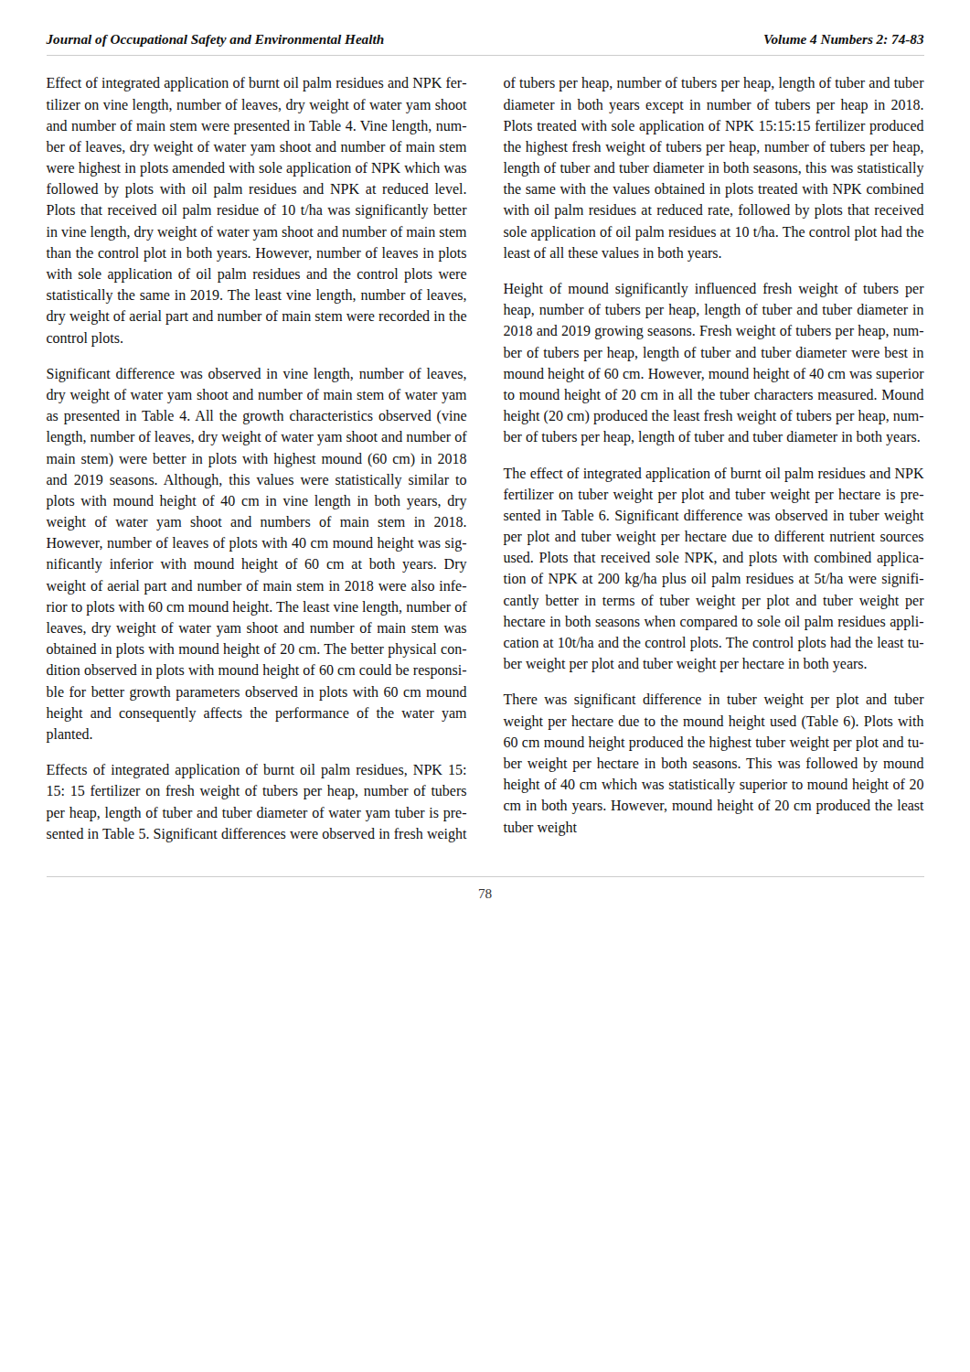Journal of Occupational Safety and Environmental Health
Volume 4 Numbers 2: 74-83
Effect of integrated application of burnt oil palm residues and NPK fertilizer on vine length, number of leaves, dry weight of water yam shoot and number of main stem were presented in Table 4. Vine length, number of leaves, dry weight of water yam shoot and number of main stem were highest in plots amended with sole application of NPK which was followed by plots with oil palm residues and NPK at reduced level. Plots that received oil palm residue of 10 t/ha was significantly better in vine length, dry weight of water yam shoot and number of main stem than the control plot in both years. However, number of leaves in plots with sole application of oil palm residues and the control plots were statistically the same in 2019. The least vine length, number of leaves, dry weight of aerial part and number of main stem were recorded in the control plots.
Significant difference was observed in vine length, number of leaves, dry weight of water yam shoot and number of main stem of water yam as presented in Table 4. All the growth characteristics observed (vine length, number of leaves, dry weight of water yam shoot and number of main stem) were better in plots with highest mound (60 cm) in 2018 and 2019 seasons. Although, this values were statistically similar to plots with mound height of 40 cm in vine length in both years, dry weight of water yam shoot and numbers of main stem in 2018. However, number of leaves of plots with 40 cm mound height was significantly inferior with mound height of 60 cm at both years. Dry weight of aerial part and number of main stem in 2018 were also inferior to plots with 60 cm mound height. The least vine length, number of leaves, dry weight of water yam shoot and number of main stem was obtained in plots with mound height of 20 cm. The better physical condition observed in plots with mound height of 60 cm could be responsible for better growth parameters observed in plots with 60 cm mound height and consequently affects the performance of the water yam planted.
Effects of integrated application of burnt oil palm residues, NPK 15: 15: 15 fertilizer on fresh weight of tubers per heap, number of tubers per heap, length of tuber and tuber diameter of water yam tuber is presented in Table 5. Significant differences were observed in fresh weight of tubers per heap, number of tubers per heap, length of tuber and tuber diameter in both years except in number of tubers per heap in 2018. Plots treated with sole application of NPK 15:15:15 fertilizer produced the highest fresh weight of tubers per heap, number of tubers per heap, length of tuber and tuber diameter in both seasons, this was statistically the same with the values obtained in plots treated with NPK combined with oil palm residues at reduced rate, followed by plots that received sole application of oil palm residues at 10 t/ha. The control plot had the least of all these values in both years.
Height of mound significantly influenced fresh weight of tubers per heap, number of tubers per heap, length of tuber and tuber diameter in 2018 and 2019 growing seasons. Fresh weight of tubers per heap, number of tubers per heap, length of tuber and tuber diameter were best in mound height of 60 cm. However, mound height of 40 cm was superior to mound height of 20 cm in all the tuber characters measured. Mound height (20 cm) produced the least fresh weight of tubers per heap, number of tubers per heap, length of tuber and tuber diameter in both years.
The effect of integrated application of burnt oil palm residues and NPK fertilizer on tuber weight per plot and tuber weight per hectare is presented in Table 6. Significant difference was observed in tuber weight per plot and tuber weight per hectare due to different nutrient sources used. Plots that received sole NPK, and plots with combined application of NPK at 200 kg/ha plus oil palm residues at 5t/ha were significantly better in terms of tuber weight per plot and tuber weight per hectare in both seasons when compared to sole oil palm residues application at 10t/ha and the control plots. The control plots had the least tuber weight per plot and tuber weight per hectare in both years.
There was significant difference in tuber weight per plot and tuber weight per hectare due to the mound height used (Table 6). Plots with 60 cm mound height produced the highest tuber weight per plot and tuber weight per hectare in both seasons. This was followed by mound height of 40 cm which was statistically superior to mound height of 20 cm in both years. However, mound height of 20 cm produced the least tuber weight
78